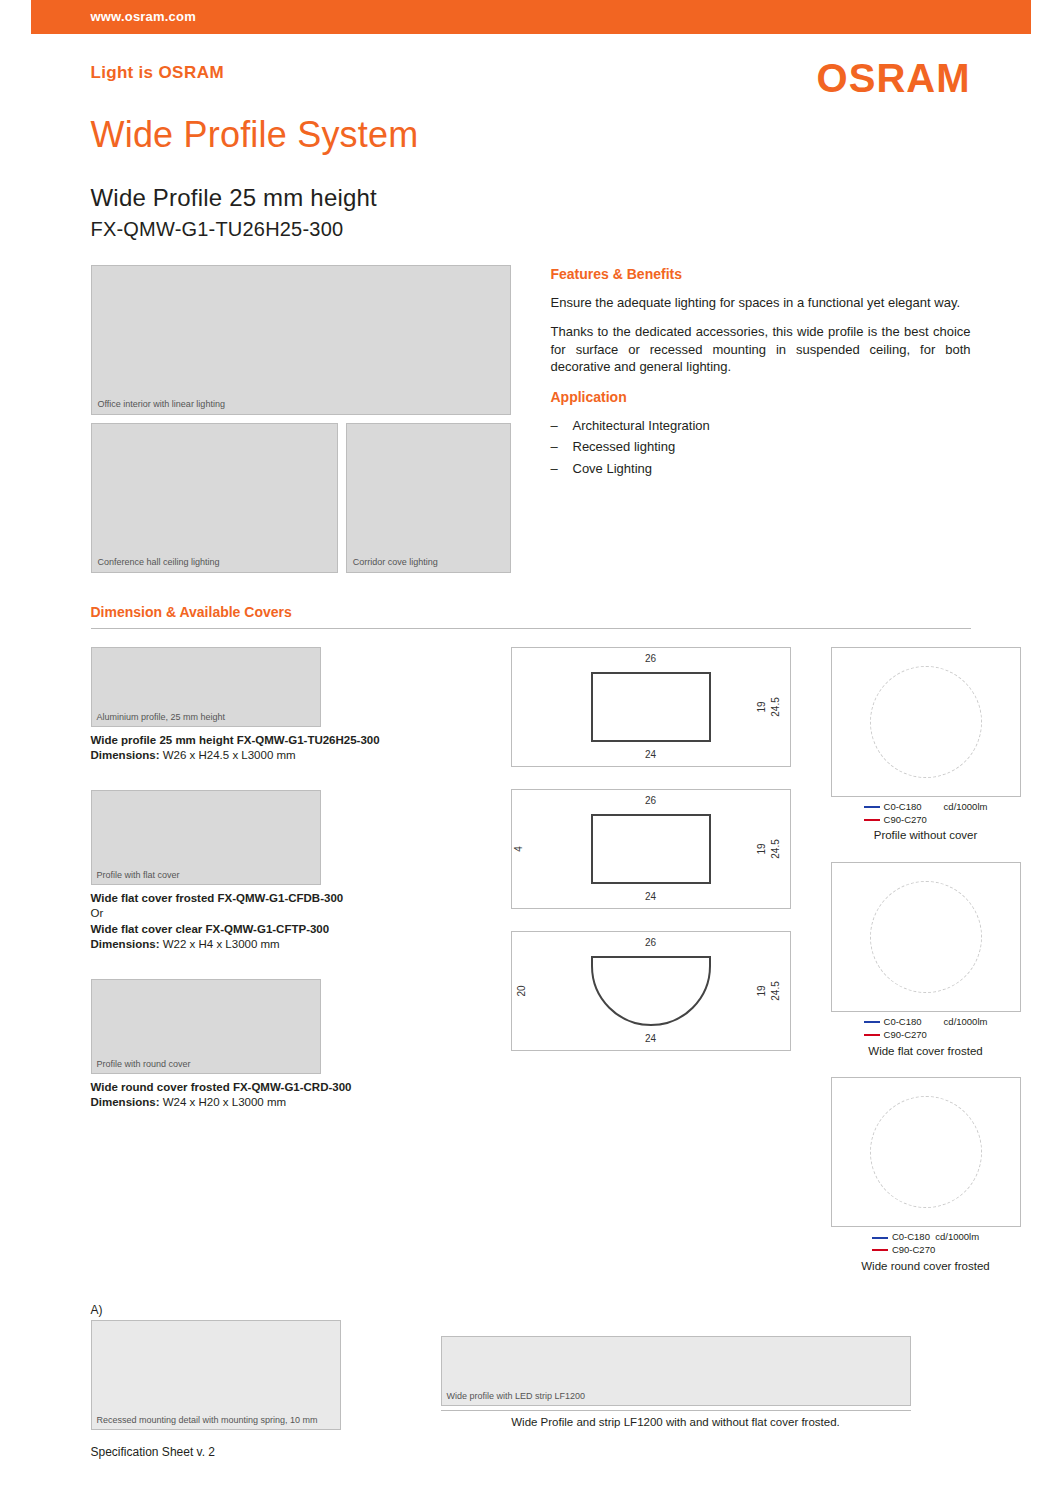www.osram.com
Light is OSRAM
OSRAM
Wide Profile System
Wide Profile 25 mm height
FX-QMW-G1-TU26H25-300
Office interior with linear lighting
Conference hall ceiling lighting
Corridor cove lighting
Features & Benefits
Ensure the adequate lighting for spaces in a functional yet elegant way.
Thanks to the dedicated accessories, this wide profile is the best choice for surface or recessed mounting in suspended ceiling, for both decorative and general lighting.
Application
Architectural Integration
Recessed lighting
Cove Lighting
Dimension & Available Covers
Aluminium profile, 25 mm height
Wide profile 25 mm height FX-QMW-G1-TU26H25-300 Dimensions: W26 x H24.5 x L3000 mm
Profile with flat cover
Wide flat cover frosted FX-QMW-G1-CFDB-300
Or
Wide flat cover clear FX-QMW-G1-CFTP-300 Dimensions: W22 x H4 x L3000 mm
Profile with round cover
Wide round cover frosted FX-QMW-G1-CRD-300 Dimensions: W24 x H20 x L3000 mm
26 24 24.5 19
26 24 24.5 19 4
26 24 24.5 19 20
C0-C180 cd/1000lm
C90-C270
Profile without cover
C0-C180 cd/1000lm
C90-C270
Wide flat cover frosted
C0-C180 cd/1000lm
C90-C270
Wide round cover frosted
A)
Recessed mounting detail with mounting spring, 10 mm
Wide profile with LED strip LF1200
Wide Profile and strip LF1200 with and without flat cover frosted.
Specification Sheet v. 2